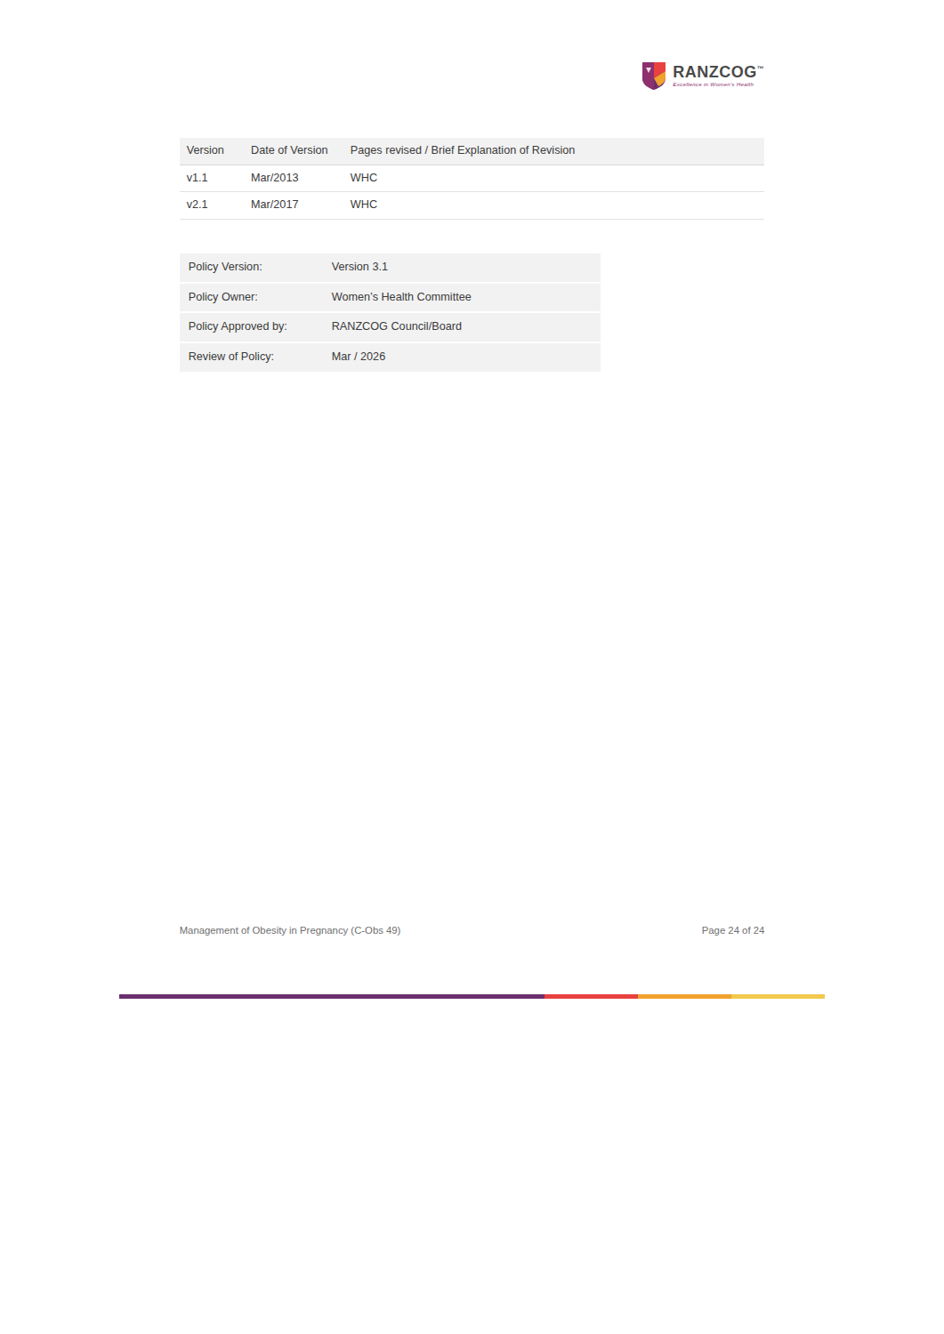RANZCOG™
Excellence in Women's Health
| Version | Date of Version | Pages revised / Brief Explanation of Revision |
| --- | --- | --- |
| v1.1 | Mar/2013 | WHC |
| v2.1 | Mar/2017 | WHC |
| Policy Version: | Version 3.1 |
| Policy Owner: | Women’s Health Committee |
| Policy Approved by: | RANZCOG Council/Board |
| Review of Policy: | Mar / 2026 |
Management of Obesity in Pregnancy (C-Obs 49)
Page 24 of 24